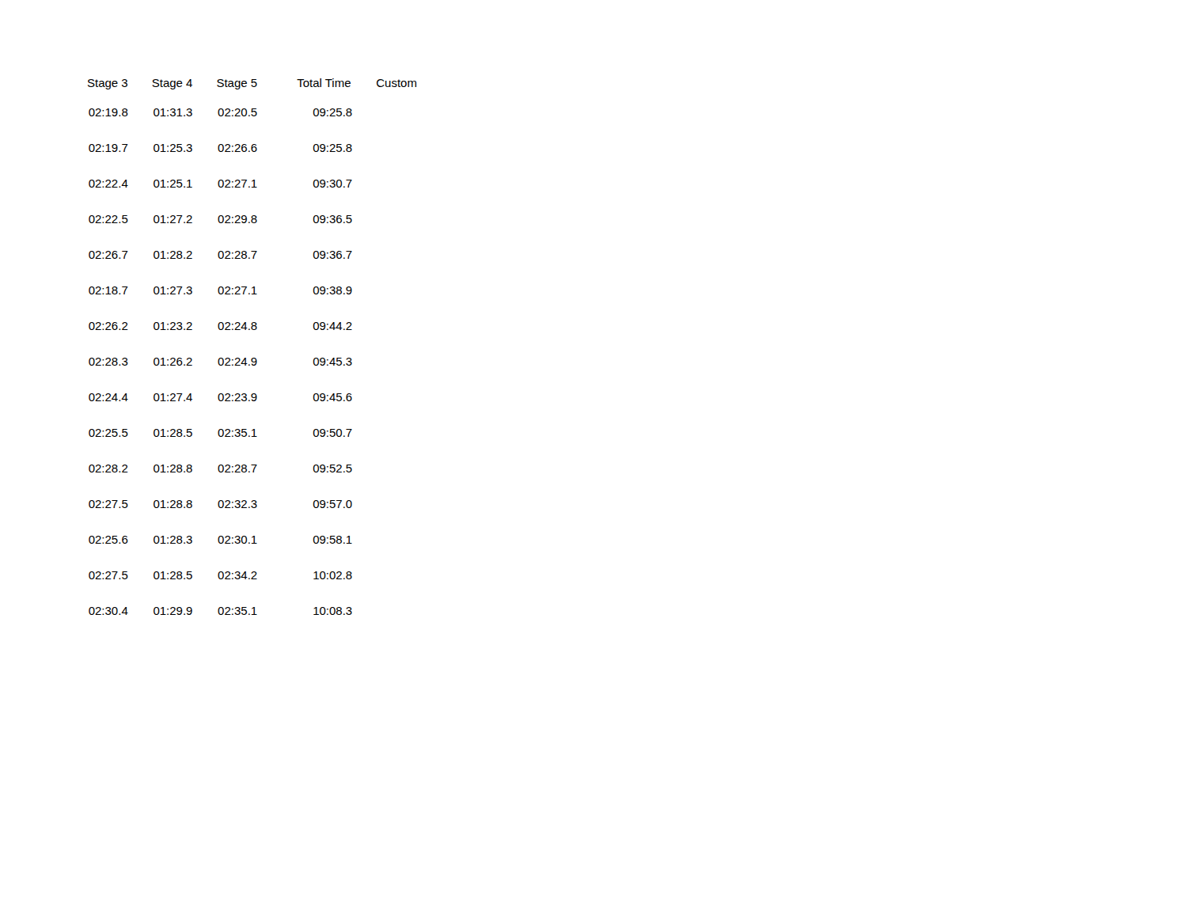| Stage 3 | Stage 4 | Stage 5 | Total Time | Custom |
| --- | --- | --- | --- | --- |
| 02:19.8 | 01:31.3 | 02:20.5 | 09:25.8 | |
| 02:19.7 | 01:25.3 | 02:26.6 | 09:25.8 | |
| 02:22.4 | 01:25.1 | 02:27.1 | 09:30.7 | |
| 02:22.5 | 01:27.2 | 02:29.8 | 09:36.5 | |
| 02:26.7 | 01:28.2 | 02:28.7 | 09:36.7 | |
| 02:18.7 | 01:27.3 | 02:27.1 | 09:38.9 | |
| 02:26.2 | 01:23.2 | 02:24.8 | 09:44.2 | |
| 02:28.3 | 01:26.2 | 02:24.9 | 09:45.3 | |
| 02:24.4 | 01:27.4 | 02:23.9 | 09:45.6 | |
| 02:25.5 | 01:28.5 | 02:35.1 | 09:50.7 | |
| 02:28.2 | 01:28.8 | 02:28.7 | 09:52.5 | |
| 02:27.5 | 01:28.8 | 02:32.3 | 09:57.0 | |
| 02:25.6 | 01:28.3 | 02:30.1 | 09:58.1 | |
| 02:27.5 | 01:28.5 | 02:34.2 | 10:02.8 | |
| 02:30.4 | 01:29.9 | 02:35.1 | 10:08.3 | |